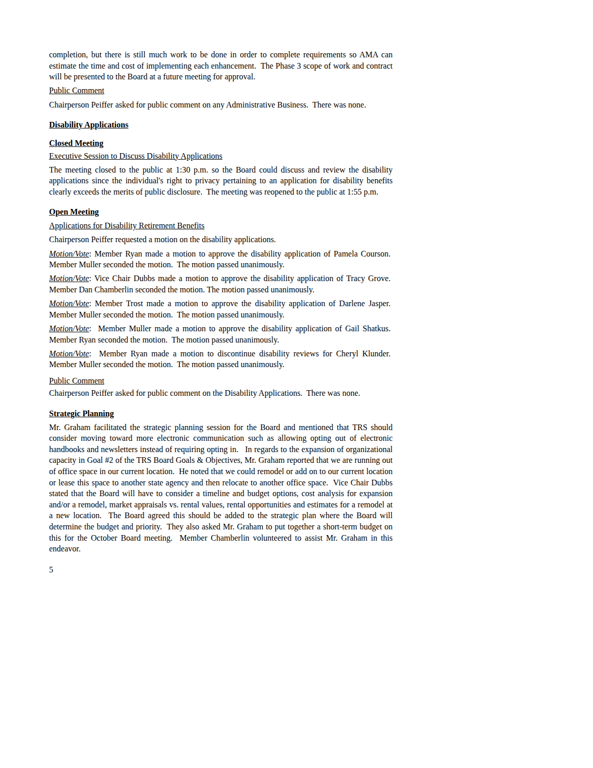completion, but there is still much work to be done in order to complete requirements so AMA can estimate the time and cost of implementing each enhancement. The Phase 3 scope of work and contract will be presented to the Board at a future meeting for approval.
Public Comment
Chairperson Peiffer asked for public comment on any Administrative Business. There was none.
Disability Applications
Closed Meeting
Executive Session to Discuss Disability Applications
The meeting closed to the public at 1:30 p.m. so the Board could discuss and review the disability applications since the individual's right to privacy pertaining to an application for disability benefits clearly exceeds the merits of public disclosure. The meeting was reopened to the public at 1:55 p.m.
Open Meeting
Applications for Disability Retirement Benefits
Chairperson Peiffer requested a motion on the disability applications.
Motion/Vote: Member Ryan made a motion to approve the disability application of Pamela Courson. Member Muller seconded the motion. The motion passed unanimously.
Motion/Vote: Vice Chair Dubbs made a motion to approve the disability application of Tracy Grove. Member Dan Chamberlin seconded the motion. The motion passed unanimously.
Motion/Vote: Member Trost made a motion to approve the disability application of Darlene Jasper. Member Muller seconded the motion. The motion passed unanimously.
Motion/Vote: Member Muller made a motion to approve the disability application of Gail Shatkus. Member Ryan seconded the motion. The motion passed unanimously.
Motion/Vote: Member Ryan made a motion to discontinue disability reviews for Cheryl Klunder. Member Muller seconded the motion. The motion passed unanimously.
Public Comment
Chairperson Peiffer asked for public comment on the Disability Applications. There was none.
Strategic Planning
Mr. Graham facilitated the strategic planning session for the Board and mentioned that TRS should consider moving toward more electronic communication such as allowing opting out of electronic handbooks and newsletters instead of requiring opting in. In regards to the expansion of organizational capacity in Goal #2 of the TRS Board Goals & Objectives, Mr. Graham reported that we are running out of office space in our current location. He noted that we could remodel or add on to our current location or lease this space to another state agency and then relocate to another office space. Vice Chair Dubbs stated that the Board will have to consider a timeline and budget options, cost analysis for expansion and/or a remodel, market appraisals vs. rental values, rental opportunities and estimates for a remodel at a new location. The Board agreed this should be added to the strategic plan where the Board will determine the budget and priority. They also asked Mr. Graham to put together a short-term budget on this for the October Board meeting. Member Chamberlin volunteered to assist Mr. Graham in this endeavor.
5